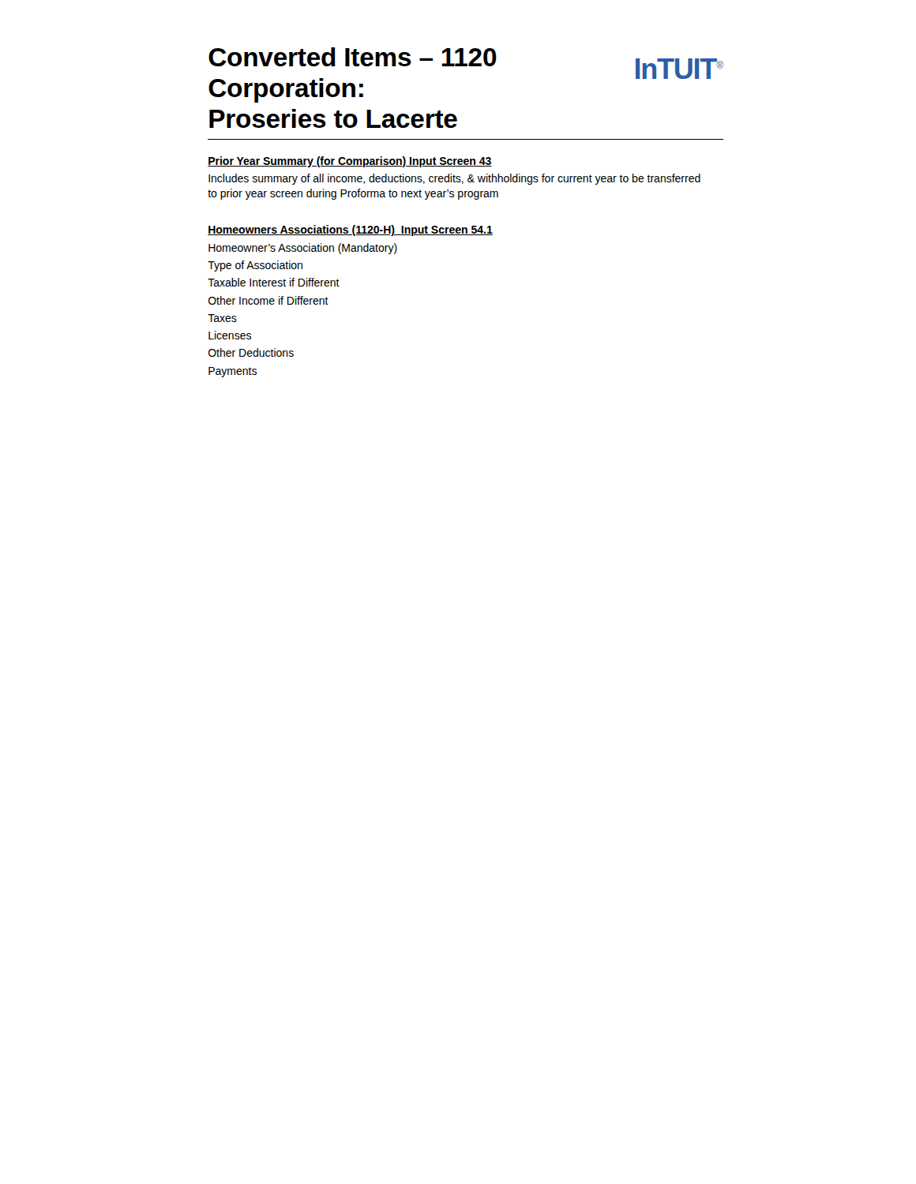Converted Items – 1120 Corporation:
Proseries to Lacerte
InTUIT®
Prior Year Summary (for Comparison) Input Screen 43
Includes summary of all income, deductions, credits, & withholdings for current year to be transferred to prior year screen during Proforma to next year’s program
Homeowners Associations (1120-H) Input Screen 54.1
Homeowner’s Association (Mandatory)
Type of Association
Taxable Interest if Different
Other Income if Different
Taxes
Licenses
Other Deductions
Payments